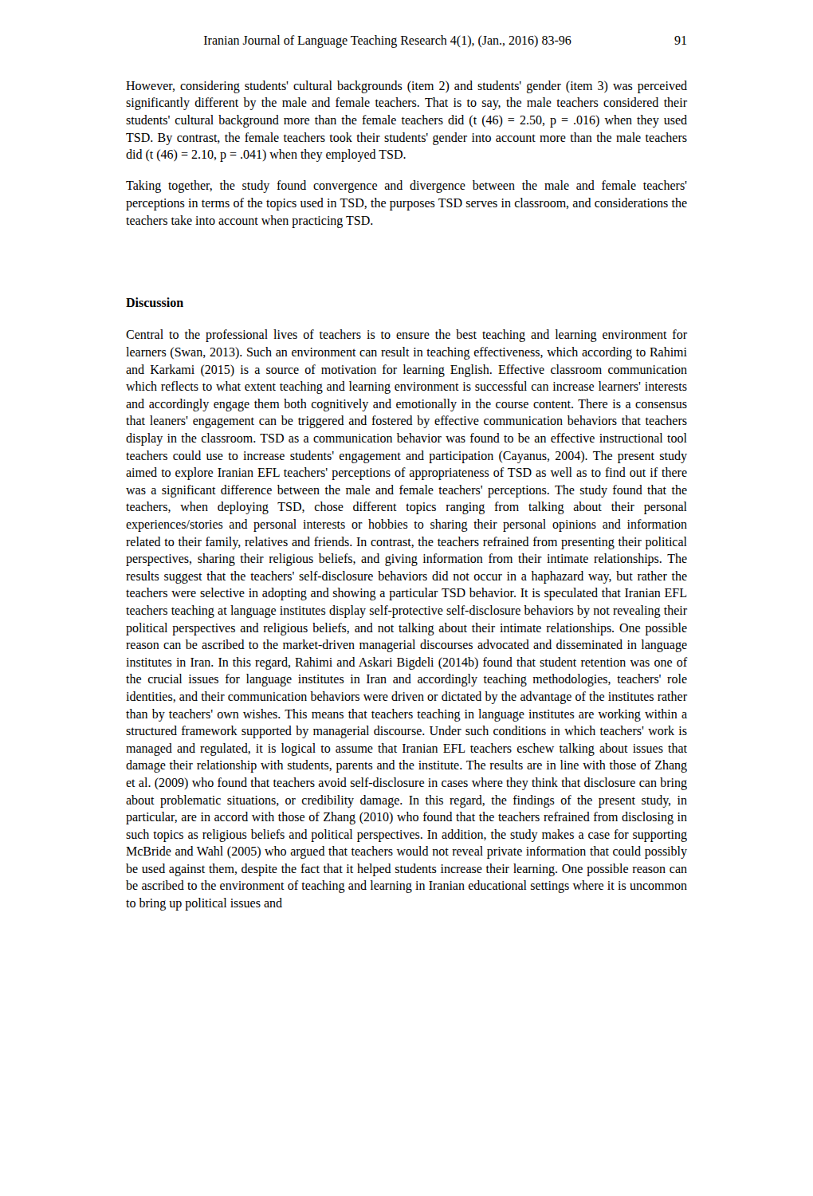Iranian Journal of Language Teaching Research 4(1), (Jan., 2016) 83-96 91
However, considering students' cultural backgrounds (item 2) and students' gender (item 3) was perceived significantly different by the male and female teachers. That is to say, the male teachers considered their students' cultural background more than the female teachers did (t (46) = 2.50, p = .016) when they used TSD. By contrast, the female teachers took their students' gender into account more than the male teachers did (t (46) = 2.10, p = .041) when they employed TSD.
Taking together, the study found convergence and divergence between the male and female teachers' perceptions in terms of the topics used in TSD, the purposes TSD serves in classroom, and considerations the teachers take into account when practicing TSD.
Discussion
Central to the professional lives of teachers is to ensure the best teaching and learning environment for learners (Swan, 2013). Such an environment can result in teaching effectiveness, which according to Rahimi and Karkami (2015) is a source of motivation for learning English. Effective classroom communication which reflects to what extent teaching and learning environment is successful can increase learners' interests and accordingly engage them both cognitively and emotionally in the course content. There is a consensus that leaners' engagement can be triggered and fostered by effective communication behaviors that teachers display in the classroom. TSD as a communication behavior was found to be an effective instructional tool teachers could use to increase students' engagement and participation (Cayanus, 2004). The present study aimed to explore Iranian EFL teachers' perceptions of appropriateness of TSD as well as to find out if there was a significant difference between the male and female teachers' perceptions. The study found that the teachers, when deploying TSD, chose different topics ranging from talking about their personal experiences/stories and personal interests or hobbies to sharing their personal opinions and information related to their family, relatives and friends. In contrast, the teachers refrained from presenting their political perspectives, sharing their religious beliefs, and giving information from their intimate relationships. The results suggest that the teachers' self-disclosure behaviors did not occur in a haphazard way, but rather the teachers were selective in adopting and showing a particular TSD behavior. It is speculated that Iranian EFL teachers teaching at language institutes display self-protective self-disclosure behaviors by not revealing their political perspectives and religious beliefs, and not talking about their intimate relationships. One possible reason can be ascribed to the market-driven managerial discourses advocated and disseminated in language institutes in Iran. In this regard, Rahimi and Askari Bigdeli (2014b) found that student retention was one of the crucial issues for language institutes in Iran and accordingly teaching methodologies, teachers' role identities, and their communication behaviors were driven or dictated by the advantage of the institutes rather than by teachers' own wishes. This means that teachers teaching in language institutes are working within a structured framework supported by managerial discourse. Under such conditions in which teachers' work is managed and regulated, it is logical to assume that Iranian EFL teachers eschew talking about issues that damage their relationship with students, parents and the institute. The results are in line with those of Zhang et al. (2009) who found that teachers avoid self-disclosure in cases where they think that disclosure can bring about problematic situations, or credibility damage. In this regard, the findings of the present study, in particular, are in accord with those of Zhang (2010) who found that the teachers refrained from disclosing in such topics as religious beliefs and political perspectives. In addition, the study makes a case for supporting McBride and Wahl (2005) who argued that teachers would not reveal private information that could possibly be used against them, despite the fact that it helped students increase their learning. One possible reason can be ascribed to the environment of teaching and learning in Iranian educational settings where it is uncommon to bring up political issues and